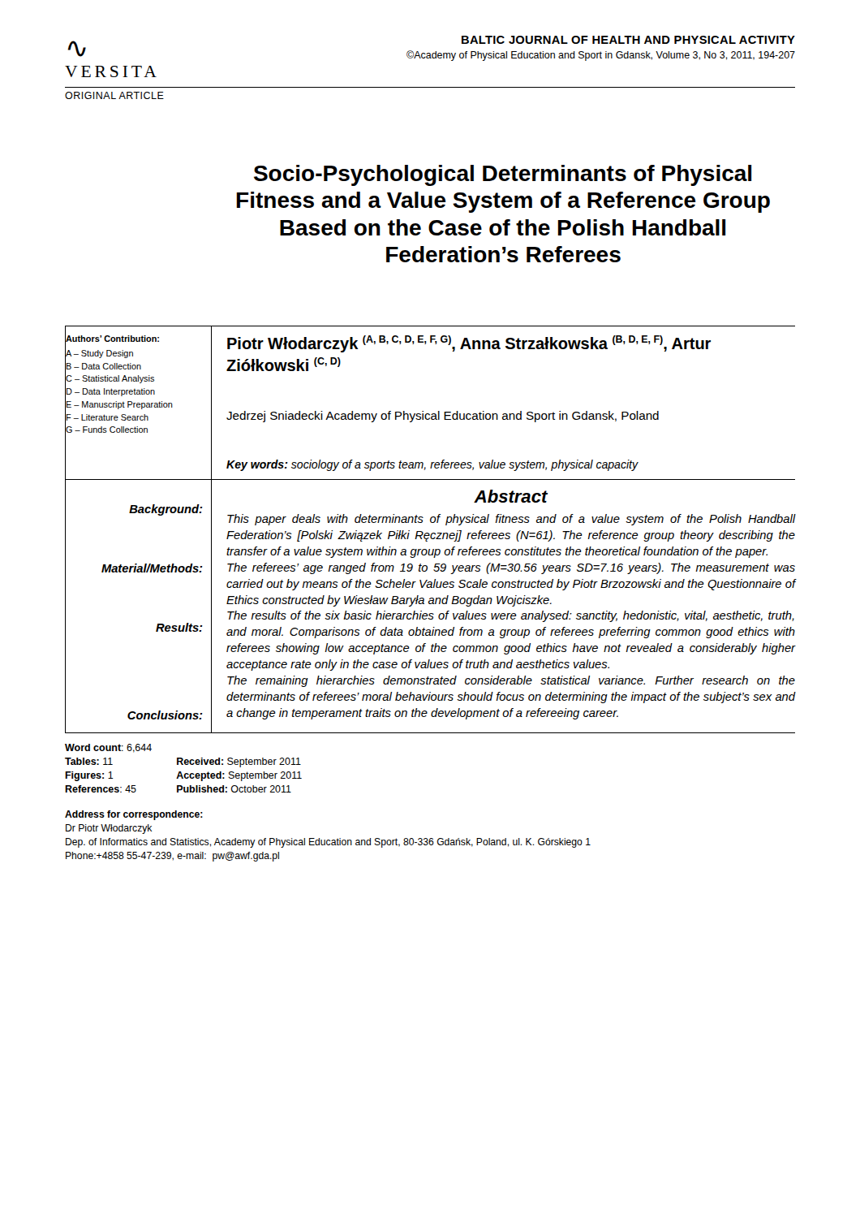∿ VERSITA
BALTIC JOURNAL OF HEALTH AND PHYSICAL ACTIVITY
©Academy of Physical Education and Sport in Gdansk, Volume 3, No 3, 2011, 194-207
ORIGINAL ARTICLE
Socio-Psychological Determinants of Physical Fitness and a Value System of a Reference Group Based on the Case of the Polish Handball Federation’s Referees
Authors’ Contribution: A – Study Design
B – Data Collection
C – Statistical Analysis
D – Data Interpretation
E – Manuscript Preparation
F – Literature Search
G – Funds Collection
Piotr Włodarczyk (A, B, C, D, E, F, G), Anna Strzałkowska (B, D, E, F), Artur Ziółkowski (C, D)
Jedrzej Sniadecki Academy of Physical Education and Sport in Gdansk, Poland
Key words: sociology of a sports team, referees, value system, physical capacity
Background:
Material/Methods:
Results:
Conclusions:
Abstract
This paper deals with determinants of physical fitness and of a value system of the Polish Handball Federation’s [Polski Związek Piłki Ręcznej] referees (N=61). The reference group theory describing the transfer of a value system within a group of referees constitutes the theoretical foundation of the paper.
The referees’ age ranged from 19 to 59 years (M=30.56 years SD=7.16 years). The measurement was carried out by means of the Scheler Values Scale constructed by Piotr Brzozowski and the Questionnaire of Ethics constructed by Wiesław Baryła and Bogdan Wojciszke.
The results of the six basic hierarchies of values were analysed: sanctity, hedonistic, vital, aesthetic, truth, and moral. Comparisons of data obtained from a group of referees preferring common good ethics with referees showing low acceptance of the common good ethics have not revealed a considerably higher acceptance rate only in the case of values of truth and aesthetics values.
The remaining hierarchies demonstrated considerable statistical variance. Further research on the determinants of referees’ moral behaviours should focus on determining the impact of the subject’s sex and a change in temperament traits on the development of a refereeing career.
| Word count : 6,644 | |
| Tables: 11 | Received: September 2011 |
| Figures: 1 | Accepted: September 2011 |
| References : 45 | Published: October 2011 |
Address for correspondence:
Dr Piotr Włodarczyk
Dep. of Informatics and Statistics, Academy of Physical Education and Sport, 80-336 Gdańsk, Poland, ul. K. Górskiego 1
Phone:+4858 55-47-239, e-mail: pw@awf.gda.pl